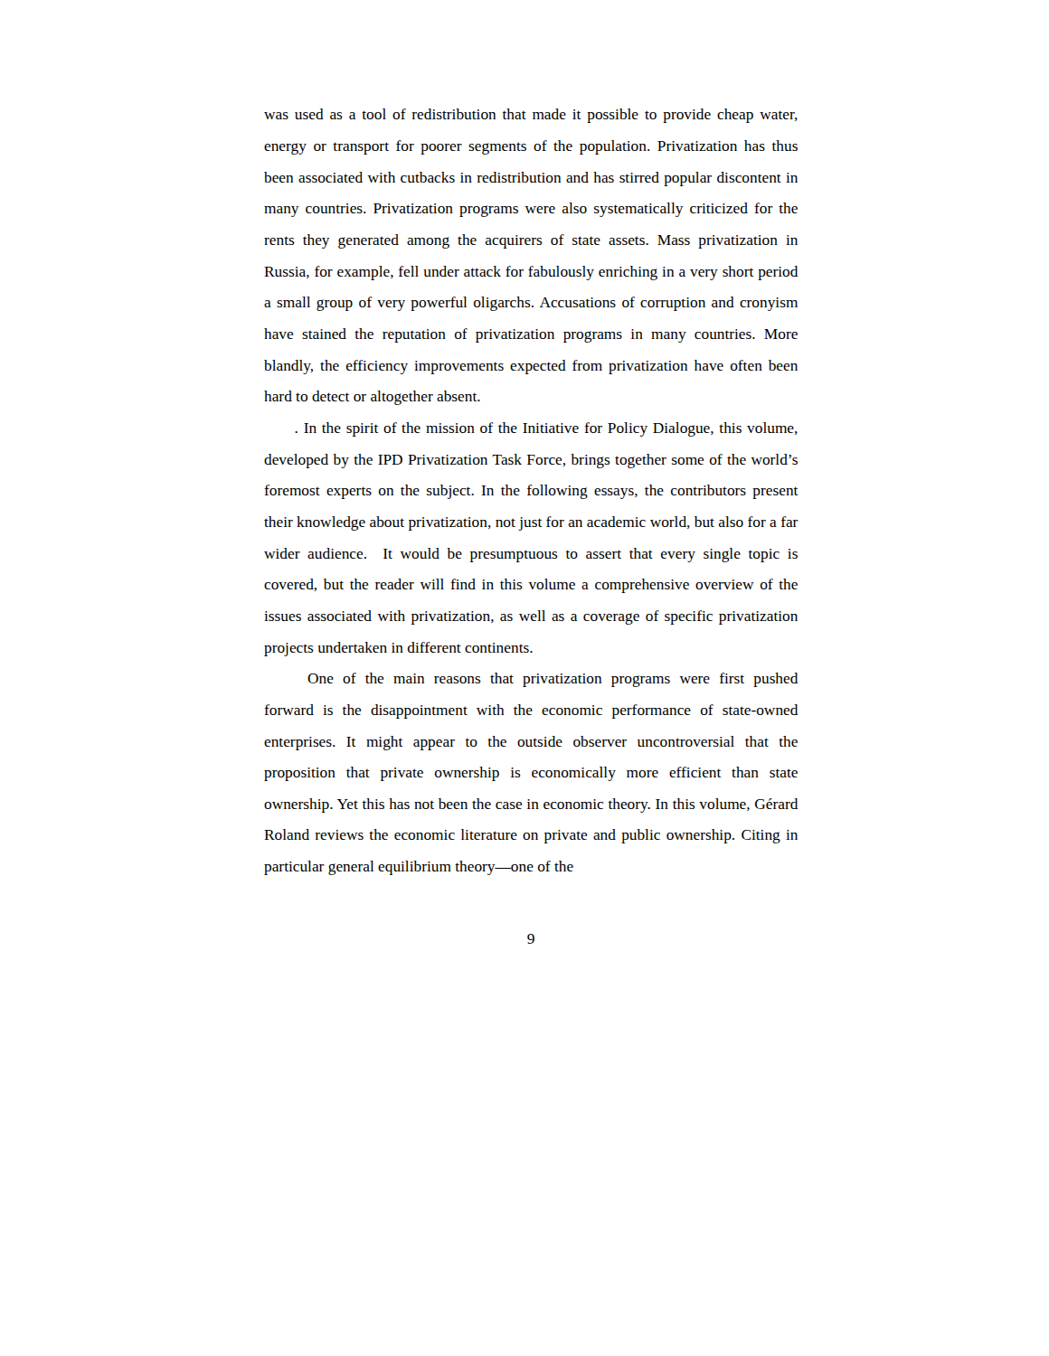was used as a tool of redistribution that made it possible to provide cheap water, energy or transport for poorer segments of the population. Privatization has thus been associated with cutbacks in redistribution and has stirred popular discontent in many countries. Privatization programs were also systematically criticized for the rents they generated among the acquirers of state assets. Mass privatization in Russia, for example, fell under attack for fabulously enriching in a very short period a small group of very powerful oligarchs. Accusations of corruption and cronyism have stained the reputation of privatization programs in many countries. More blandly, the efficiency improvements expected from privatization have often been hard to detect or altogether absent.
. In the spirit of the mission of the Initiative for Policy Dialogue, this volume, developed by the IPD Privatization Task Force, brings together some of the world’s foremost experts on the subject. In the following essays, the contributors present their knowledge about privatization, not just for an academic world, but also for a far wider audience. It would be presumptuous to assert that every single topic is covered, but the reader will find in this volume a comprehensive overview of the issues associated with privatization, as well as a coverage of specific privatization projects undertaken in different continents.
One of the main reasons that privatization programs were first pushed forward is the disappointment with the economic performance of state-owned enterprises. It might appear to the outside observer uncontroversial that the proposition that private ownership is economically more efficient than state ownership. Yet this has not been the case in economic theory. In this volume, Gérard Roland reviews the economic literature on private and public ownership. Citing in particular general equilibrium theory—one of the
9